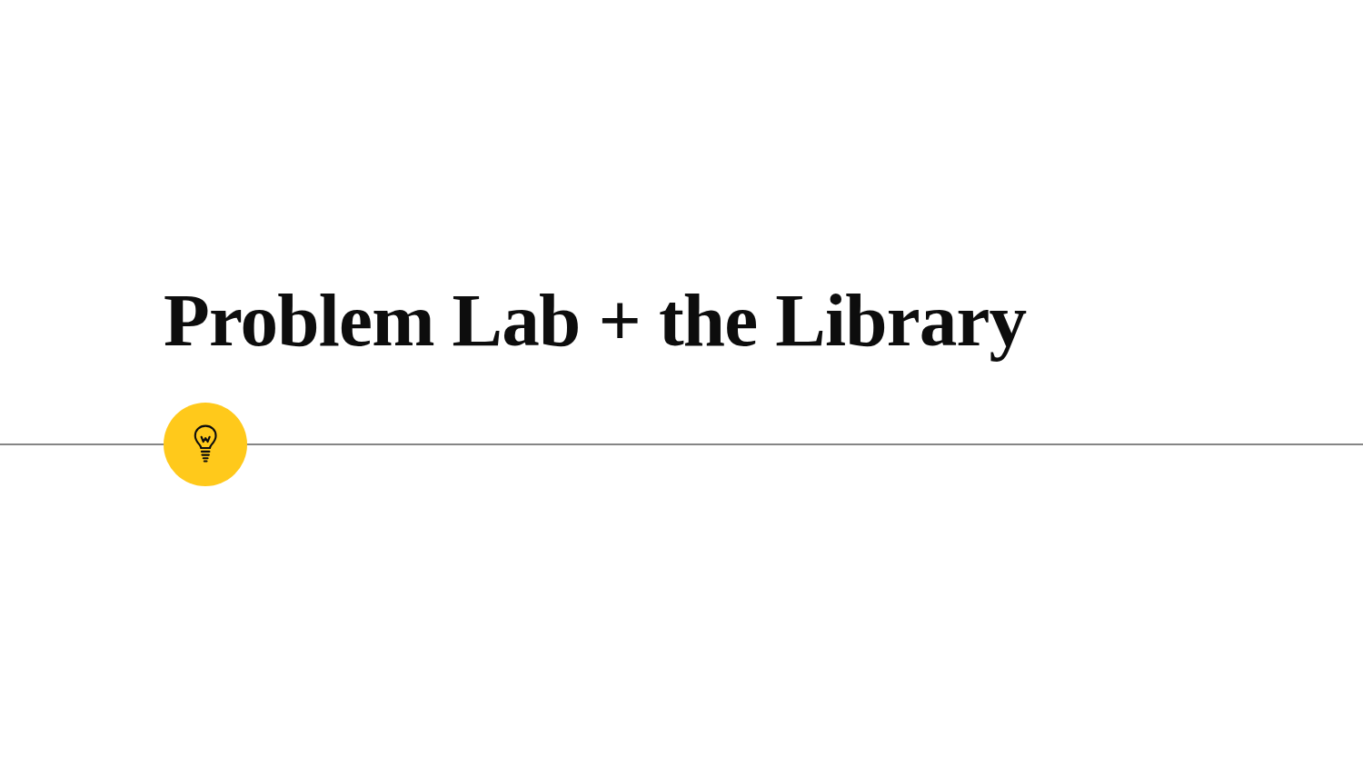Problem Lab + the Library